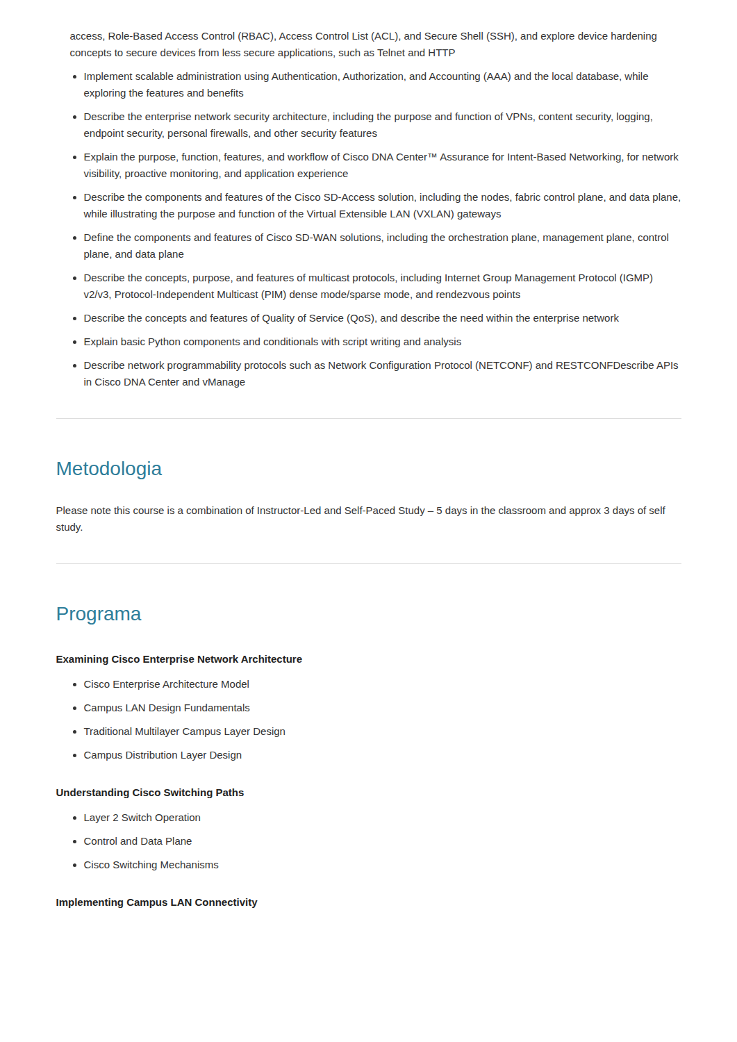access, Role-Based Access Control (RBAC), Access Control List (ACL), and Secure Shell (SSH), and explore device hardening concepts to secure devices from less secure applications, such as Telnet and HTTP
Implement scalable administration using Authentication, Authorization, and Accounting (AAA) and the local database, while exploring the features and benefits
Describe the enterprise network security architecture, including the purpose and function of VPNs, content security, logging, endpoint security, personal firewalls, and other security features
Explain the purpose, function, features, and workflow of Cisco DNA Center™ Assurance for Intent-Based Networking, for network visibility, proactive monitoring, and application experience
Describe the components and features of the Cisco SD-Access solution, including the nodes, fabric control plane, and data plane, while illustrating the purpose and function of the Virtual Extensible LAN (VXLAN) gateways
Define the components and features of Cisco SD-WAN solutions, including the orchestration plane, management plane, control plane, and data plane
Describe the concepts, purpose, and features of multicast protocols, including Internet Group Management Protocol (IGMP) v2/v3, Protocol-Independent Multicast (PIM) dense mode/sparse mode, and rendezvous points
Describe the concepts and features of Quality of Service (QoS), and describe the need within the enterprise network
Explain basic Python components and conditionals with script writing and analysis
Describe network programmability protocols such as Network Configuration Protocol (NETCONF) and RESTCONFDescribe APIs in Cisco DNA Center and vManage
Metodologia
Please note this course is a combination of Instructor-Led and Self-Paced Study – 5 days in the classroom and approx 3 days of self study.
Programa
Examining Cisco Enterprise Network Architecture
Cisco Enterprise Architecture Model
Campus LAN Design Fundamentals
Traditional Multilayer Campus Layer Design
Campus Distribution Layer Design
Understanding Cisco Switching Paths
Layer 2 Switch Operation
Control and Data Plane
Cisco Switching Mechanisms
Implementing Campus LAN Connectivity